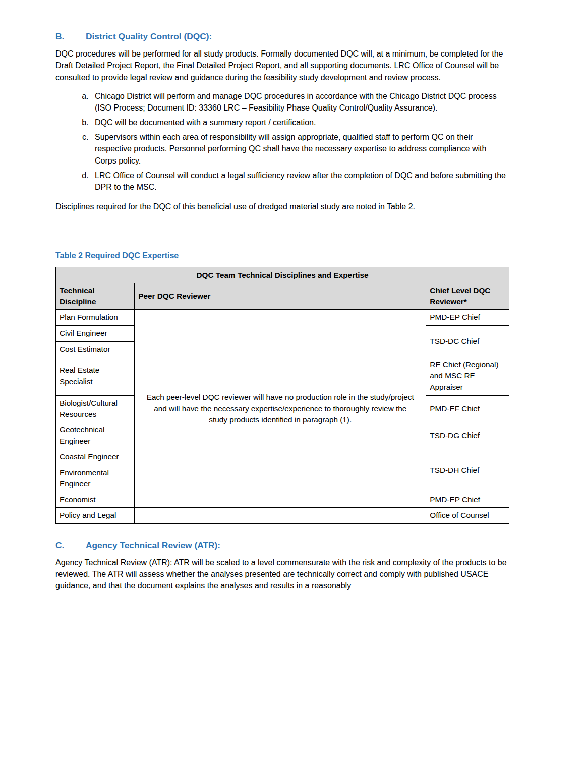B. District Quality Control (DQC):
DQC procedures will be performed for all study products. Formally documented DQC will, at a minimum, be completed for the Draft Detailed Project Report, the Final Detailed Project Report, and all supporting documents. LRC Office of Counsel will be consulted to provide legal review and guidance during the feasibility study development and review process.
Chicago District will perform and manage DQC procedures in accordance with the Chicago District DQC process (ISO Process; Document ID: 33360 LRC – Feasibility Phase Quality Control/Quality Assurance).
DQC will be documented with a summary report / certification.
Supervisors within each area of responsibility will assign appropriate, qualified staff to perform QC on their respective products. Personnel performing QC shall have the necessary expertise to address compliance with Corps policy.
LRC Office of Counsel will conduct a legal sufficiency review after the completion of DQC and before submitting the DPR to the MSC.
Disciplines required for the DQC of this beneficial use of dredged material study are noted in Table 2.
Table 2 Required DQC Expertise
| DQC Team Technical Disciplines and Expertise |
| --- |
| Technical Discipline | Peer DQC Reviewer | Chief Level DQC Reviewer* |
| Plan Formulation | Each peer-level DQC reviewer will have no production role in the study/project and will have the necessary expertise/experience to thoroughly review the study products identified in paragraph (1). | PMD-EP Chief |
| Civil Engineer | TSD-DC Chief |
| Cost Estimator |
| Real Estate Specialist | RE Chief (Regional) and MSC RE Appraiser |
| Biologist/Cultural Resources | PMD-EF Chief |
| Geotechnical Engineer | TSD-DG Chief |
| Coastal Engineer | TSD-DH Chief |
| Environmental Engineer |
| Economist | PMD-EP Chief |
| Policy and Legal | | Office of Counsel |
C. Agency Technical Review (ATR):
Agency Technical Review (ATR): ATR will be scaled to a level commensurate with the risk and complexity of the products to be reviewed. The ATR will assess whether the analyses presented are technically correct and comply with published USACE guidance, and that the document explains the analyses and results in a reasonably